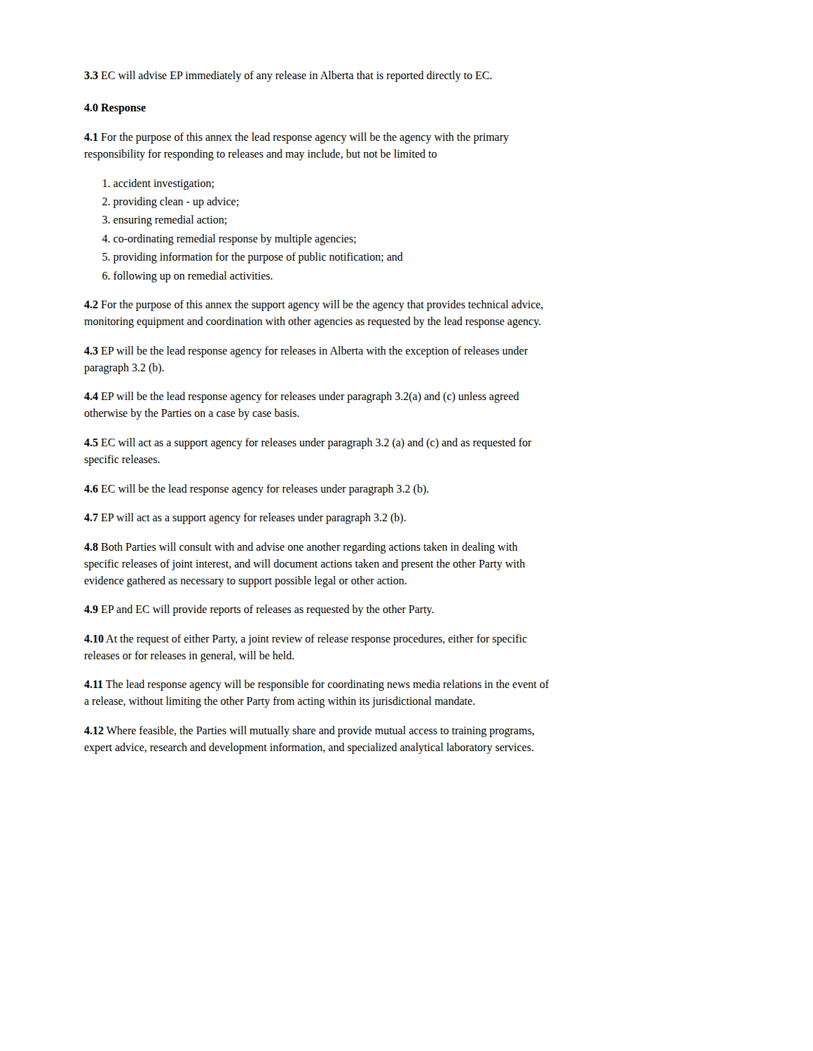3.3 EC will advise EP immediately of any release in Alberta that is reported directly to EC.
4.0 Response
4.1 For the purpose of this annex the lead response agency will be the agency with the primary responsibility for responding to releases and may include, but not be limited to
accident investigation;
providing clean - up advice;
ensuring remedial action;
co-ordinating remedial response by multiple agencies;
providing information for the purpose of public notification; and
following up on remedial activities.
4.2 For the purpose of this annex the support agency will be the agency that provides technical advice, monitoring equipment and coordination with other agencies as requested by the lead response agency.
4.3 EP will be the lead response agency for releases in Alberta with the exception of releases under paragraph 3.2 (b).
4.4 EP will be the lead response agency for releases under paragraph 3.2(a) and (c) unless agreed otherwise by the Parties on a case by case basis.
4.5 EC will act as a support agency for releases under paragraph 3.2 (a) and (c) and as requested for specific releases.
4.6 EC will be the lead response agency for releases under paragraph 3.2 (b).
4.7 EP will act as a support agency for releases under paragraph 3.2 (b).
4.8 Both Parties will consult with and advise one another regarding actions taken in dealing with specific releases of joint interest, and will document actions taken and present the other Party with evidence gathered as necessary to support possible legal or other action.
4.9 EP and EC will provide reports of releases as requested by the other Party.
4.10 At the request of either Party, a joint review of release response procedures, either for specific releases or for releases in general, will be held.
4.11 The lead response agency will be responsible for coordinating news media relations in the event of a release, without limiting the other Party from acting within its jurisdictional mandate.
4.12 Where feasible, the Parties will mutually share and provide mutual access to training programs, expert advice, research and development information, and specialized analytical laboratory services.